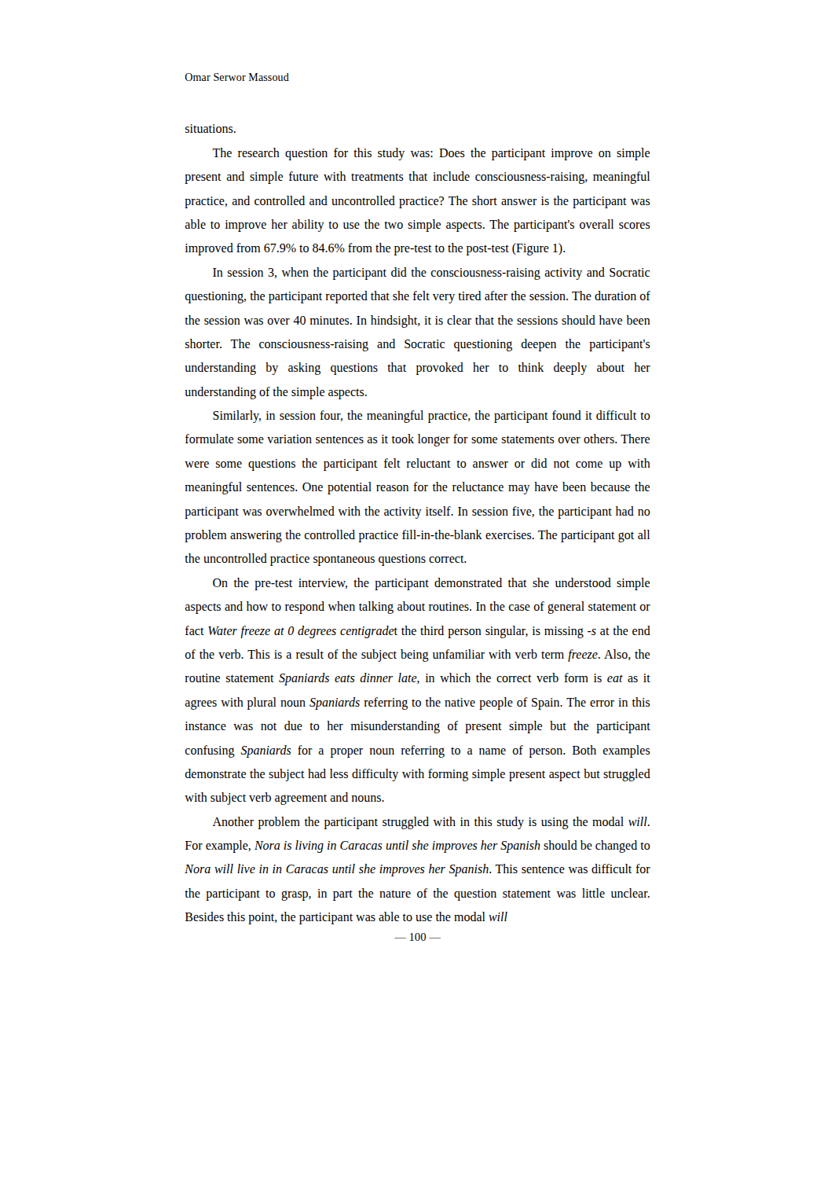Omar Serwor Massoud
situations.
The research question for this study was: Does the participant improve on simple present and simple future with treatments that include consciousness-raising, meaningful practice, and controlled and uncontrolled practice? The short answer is the participant was able to improve her ability to use the two simple aspects. The participant's overall scores improved from 67.9% to 84.6% from the pre-test to the post-test (Figure 1).
In session 3, when the participant did the consciousness-raising activity and Socratic questioning, the participant reported that she felt very tired after the session. The duration of the session was over 40 minutes. In hindsight, it is clear that the sessions should have been shorter. The consciousness-raising and Socratic questioning deepen the participant's understanding by asking questions that provoked her to think deeply about her understanding of the simple aspects.
Similarly, in session four, the meaningful practice, the participant found it difficult to formulate some variation sentences as it took longer for some statements over others. There were some questions the participant felt reluctant to answer or did not come up with meaningful sentences. One potential reason for the reluctance may have been because the participant was overwhelmed with the activity itself. In session five, the participant had no problem answering the controlled practice fill-in-the-blank exercises. The participant got all the uncontrolled practice spontaneous questions correct.
On the pre-test interview, the participant demonstrated that she understood simple aspects and how to respond when talking about routines. In the case of general statement or fact Water freeze at 0 degrees centigradet the third person singular, is missing -s at the end of the verb. This is a result of the subject being unfamiliar with verb term freeze. Also, the routine statement Spaniards eats dinner late, in which the correct verb form is eat as it agrees with plural noun Spaniards referring to the native people of Spain. The error in this instance was not due to her misunderstanding of present simple but the participant confusing Spaniards for a proper noun referring to a name of person. Both examples demonstrate the subject had less difficulty with forming simple present aspect but struggled with subject verb agreement and nouns.
Another problem the participant struggled with in this study is using the modal will. For example, Nora is living in Caracas until she improves her Spanish should be changed to Nora will live in in Caracas until she improves her Spanish. This sentence was difficult for the participant to grasp, in part the nature of the question statement was little unclear. Besides this point, the participant was able to use the modal will
— 100 —